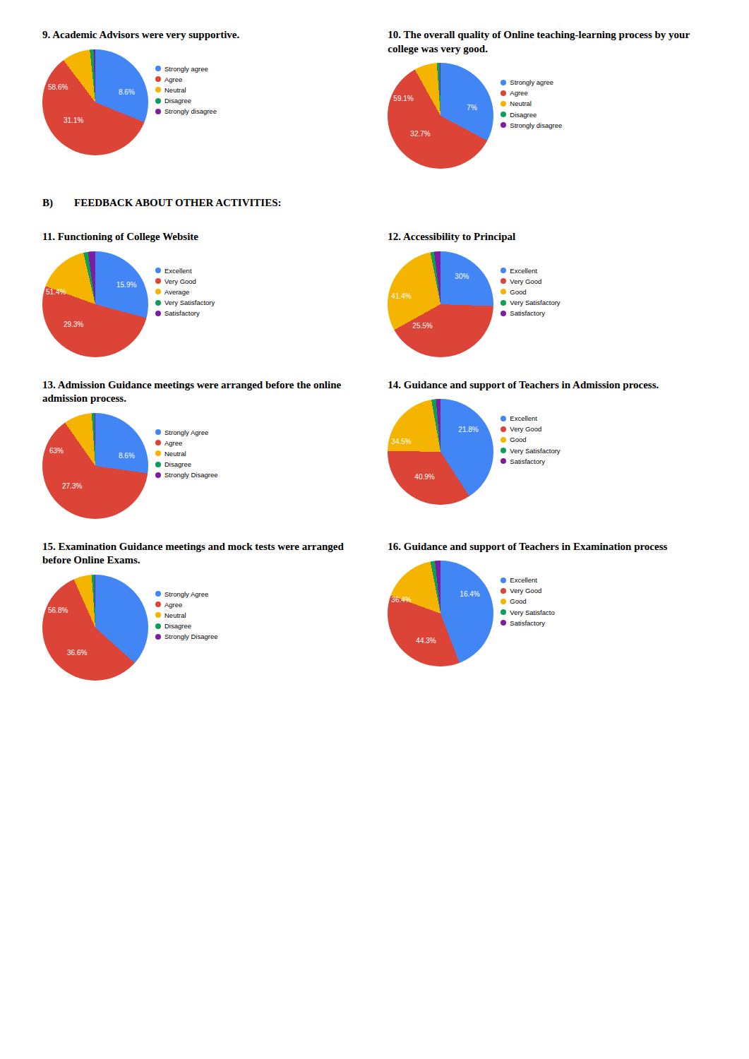9. Academic Advisors were very supportive.
31.1% 58.6% 8.6%
Strongly agree
Agree
Neutral
Disagree
Strongly disagree
10. The overall quality of Online teaching-learning process by your college was very good.
32.7% 59.1% 7%
Strongly agree
Agree
Neutral
Disagree
Strongly disagree
B) FEEDBACK ABOUT OTHER ACTIVITIES:
11. Functioning of College Website
29.3% 51.4% 15.9%
Excellent
Very Good
Average
Very Satisfactory
Satisfactory
12. Accessibility to Principal
25.5% 41.4% 30%
Excellent
Very Good
Good
Very Satisfactory
Satisfactory
13. Admission Guidance meetings were arranged before the online admission process.
27.3% 63% 8.6%
Strongly Agree
Agree
Neutral
Disagree
Strongly Disagree
14. Guidance and support of Teachers in Admission process.
40.9% 34.5% 21.8%
Excellent
Very Good
Good
Very Satisfactory
Satisfactory
15. Examination Guidance meetings and mock tests were arranged before Online Exams.
36.6% 56.8%
Strongly Agree
Agree
Neutral
Disagree
Strongly Disagree
16. Guidance and support of Teachers in Examination process
44.3% 36.4% 16.4%
Excellent
Very Good
Good
Very Satisfacto
Satisfactory